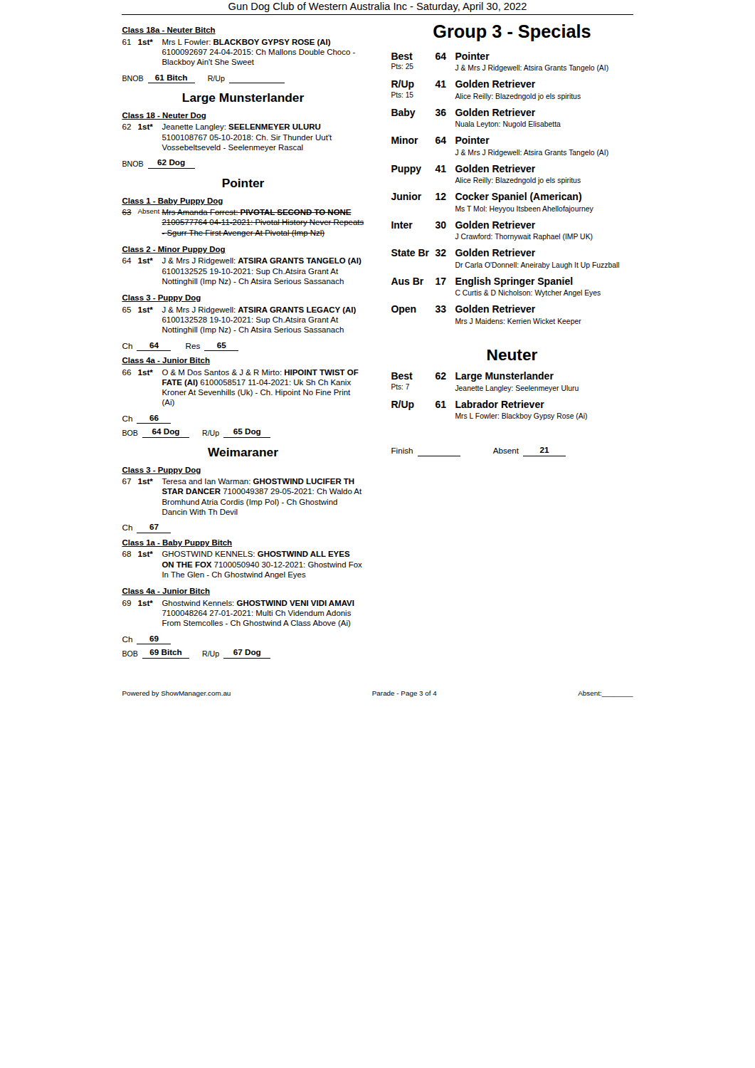Gun Dog Club of Western Australia Inc - Saturday, April 30, 2022
Class 18a - Neuter Bitch
| 61 | 1st* | Mrs L Fowler: BLACKBOY GYPSY ROSE (AI) 6100092697 24-04-2015: Ch Mallons Double Choco - Blackboy Ain't She Sweet |
BNOB 61 Bitch R/Up
Large Munsterlander
Class 18 - Neuter Dog
| 62 | 1st* | Jeanette Langley: SEELENMEYER ULURU 5100108767 05-10-2018: Ch. Sir Thunder Uut't Vossebeltseveld - Seelenmeyer Rascal |
BNOB 62 Dog
Pointer
Class 1 - Baby Puppy Dog
| 63 | Absent | Mrs Amanda Forrest: PIVOTAL SECOND TO NONE 2100577764 04-11-2021: Pivotal History Never Repeats - Sgurr The First Avenger At Pivotal (Imp Nzl) |
Class 2 - Minor Puppy Dog
| 64 | 1st* | J & Mrs J Ridgewell: ATSIRA GRANTS TANGELO (AI) 6100132525 19-10-2021: Sup Ch.Atsira Grant At Nottinghill (Imp Nz) - Ch Atsira Serious Sassanach |
Class 3 - Puppy Dog
| 65 | 1st* | J & Mrs J Ridgewell: ATSIRA GRANTS LEGACY (AI) 6100132528 19-10-2021: Sup Ch.Atsira Grant At Nottinghill (Imp Nz) - Ch Atsira Serious Sassanach |
Ch 64 Res 65
Class 4a - Junior Bitch
| 66 | 1st* | O & M Dos Santos & J & R Mirto: HIPOINT TWIST OF FATE (AI) 6100058517 11-04-2021: Uk Sh Ch Kanix Kroner At Sevenhills (Uk) - Ch. Hipoint No Fine Print (Ai) |
Ch 66
BOB 64 Dog R/Up 65 Dog
Weimaraner
Class 3 - Puppy Dog
| 67 | 1st* | Teresa and Ian Warman: GHOSTWIND LUCIFER TH STAR DANCER 7100049387 29-05-2021: Ch Waldo At Bromhund Atria Cordis (Imp Pol) - Ch Ghostwind Dancin With Th Devil |
Ch 67
Class 1a - Baby Puppy Bitch
| 68 | 1st* | GHOSTWIND KENNELS: GHOSTWIND ALL EYES ON THE FOX 7100050940 30-12-2021: Ghostwind Fox In The Glen - Ch Ghostwind Angel Eyes |
Class 4a - Junior Bitch
| 69 | 1st* | Ghostwind Kennels: GHOSTWIND VENI VIDI AMAVI 7100048264 27-01-2021: Multi Ch Videndum Adonis From Stemcolles - Ch Ghostwind A Class Above (Ai) |
Ch 69
BOB 69 Bitch R/Up 67 Dog
Group 3 - Specials
| Best Pts: 25 | 64 | Pointer J & Mrs J Ridgewell: Atsira Grants Tangelo (AI) |
| R/Up Pts: 15 | 41 | Golden Retriever Alice Reilly: Blazedngold jo els spiritus |
| Baby | 36 | Golden Retriever Nuala Leyton: Nugold Elisabetta |
| Minor | 64 | Pointer J & Mrs J Ridgewell: Atsira Grants Tangelo (AI) |
| Puppy | 41 | Golden Retriever Alice Reilly: Blazedngold jo els spiritus |
| Junior | 12 | Cocker Spaniel (American) Ms T Mol: Heyyou Itsbeen Ahellofajourney |
| Inter | 30 | Golden Retriever J Crawford: Thornywait Raphael (IMP UK) |
| State Br | 32 | Golden Retriever Dr Carla O'Donnell: Aneiraby Laugh It Up Fuzzball |
| Aus Br | 17 | English Springer Spaniel C Curtis & D Nicholson: Wytcher Angel Eyes |
| Open | 33 | Golden Retriever Mrs J Maidens: Kerrien Wicket Keeper |
Neuter
| Best Pts: 7 | 62 | Large Munsterlander Jeanette Langley: Seelenmeyer Uluru |
| R/Up | 61 | Labrador Retriever Mrs L Fowler: Blackboy Gypsy Rose (Ai) |
Finish Absent 21
Powered by ShowManager.com.au
Parade - Page 3 of 4
Absent:________